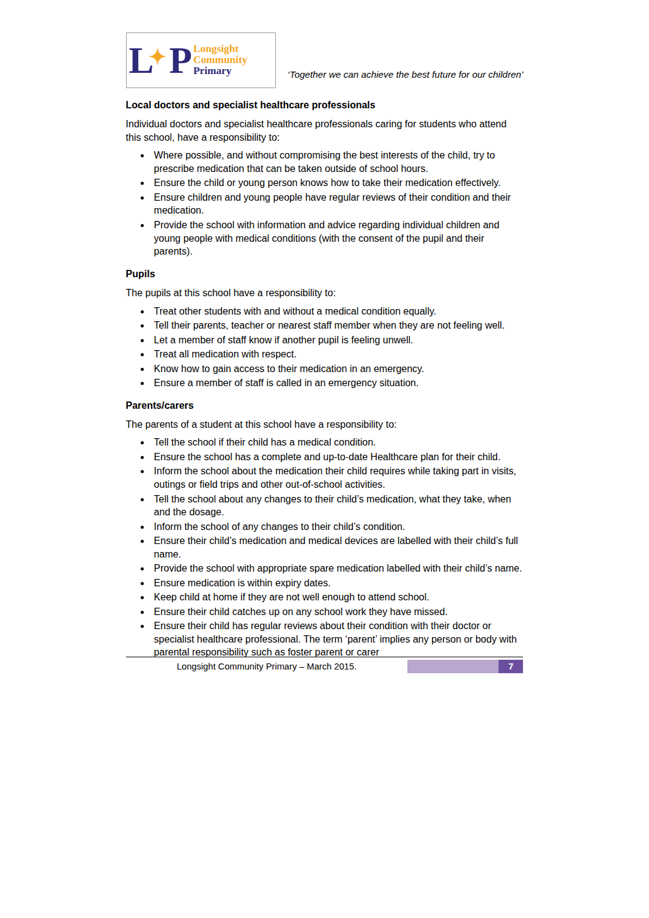L✦P
Longsight
Community
Primary
‘Together we can achieve the best future for our children’
Local doctors and specialist healthcare professionals
Individual doctors and specialist healthcare professionals caring for students who attend this school, have a responsibility to:
Where possible, and without compromising the best interests of the child, try to prescribe medication that can be taken outside of school hours.
Ensure the child or young person knows how to take their medication effectively.
Ensure children and young people have regular reviews of their condition and their medication.
Provide the school with information and advice regarding individual children and young people with medical conditions (with the consent of the pupil and their parents).
Pupils
The pupils at this school have a responsibility to:
Treat other students with and without a medical condition equally.
Tell their parents, teacher or nearest staff member when they are not feeling well.
Let a member of staff know if another pupil is feeling unwell.
Treat all medication with respect.
Know how to gain access to their medication in an emergency.
Ensure a member of staff is called in an emergency situation.
Parents/carers
The parents of a student at this school have a responsibility to:
Tell the school if their child has a medical condition.
Ensure the school has a complete and up-to-date Healthcare plan for their child.
Inform the school about the medication their child requires while taking part in visits, outings or field trips and other out-of-school activities.
Tell the school about any changes to their child’s medication, what they take, when and the dosage.
Inform the school of any changes to their child’s condition.
Ensure their child’s medication and medical devices are labelled with their child’s full name.
Provide the school with appropriate spare medication labelled with their child’s name.
Ensure medication is within expiry dates.
Keep child at home if they are not well enough to attend school.
Ensure their child catches up on any school work they have missed.
Ensure their child has regular reviews about their condition with their doctor or specialist healthcare professional. The term ‘parent’ implies any person or body with parental responsibility such as foster parent or carer
Longsight Community Primary – March 2015.
7